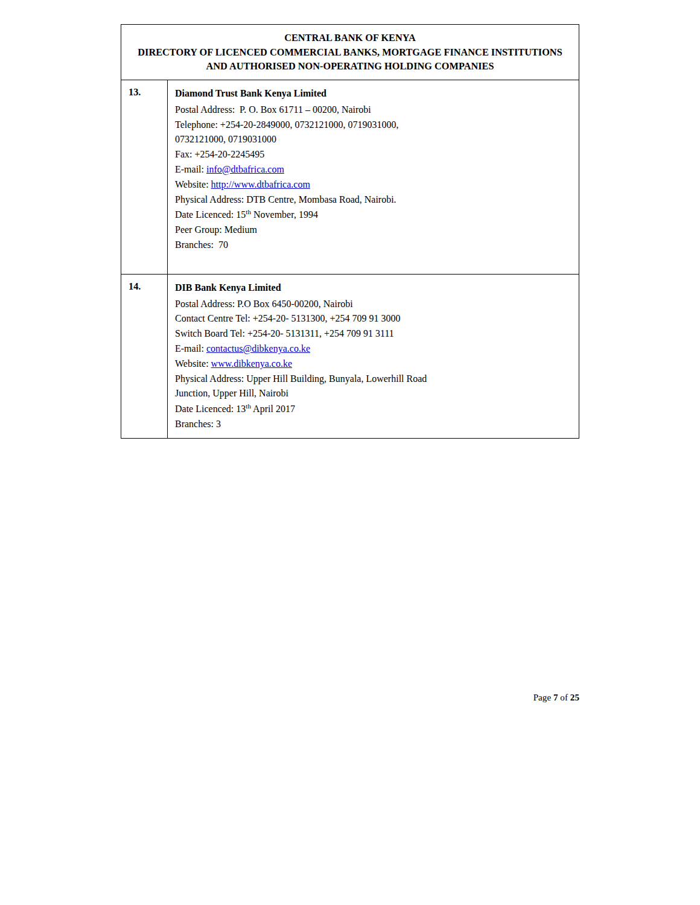| CENTRAL BANK OF KENYA DIRECTORY OF LICENCED COMMERCIAL BANKS, MORTGAGE FINANCE INSTITUTIONS AND AUTHORISED NON-OPERATING HOLDING COMPANIES |
| 13. | Diamond Trust Bank Kenya Limited Postal Address: P. O. Box 61711 – 00200, Nairobi Telephone: +254-20-2849000, 0732121000, 0719031000, 0732121000, 0719031000 Fax: +254-20-2245495 E-mail: info@dtbafrica.com Website: http://www.dtbafrica.com Physical Address: DTB Centre, Mombasa Road, Nairobi. Date Licenced: 15 th November, 1994 Peer Group: Medium Branches: 70 |
| 14. | DIB Bank Kenya Limited Postal Address: P.O Box 6450-00200, Nairobi Contact Centre Tel: +254-20- 5131300, +254 709 91 3000 Switch Board Tel: +254-20- 5131311, +254 709 91 3111 E-mail: contactus@dibkenya.co.ke Website: www.dibkenya.co.ke Physical Address: Upper Hill Building, Bunyala, Lowerhill Road Junction, Upper Hill, Nairobi Date Licenced: 13 th April 2017 Branches: 3 |
Page 7 of 25